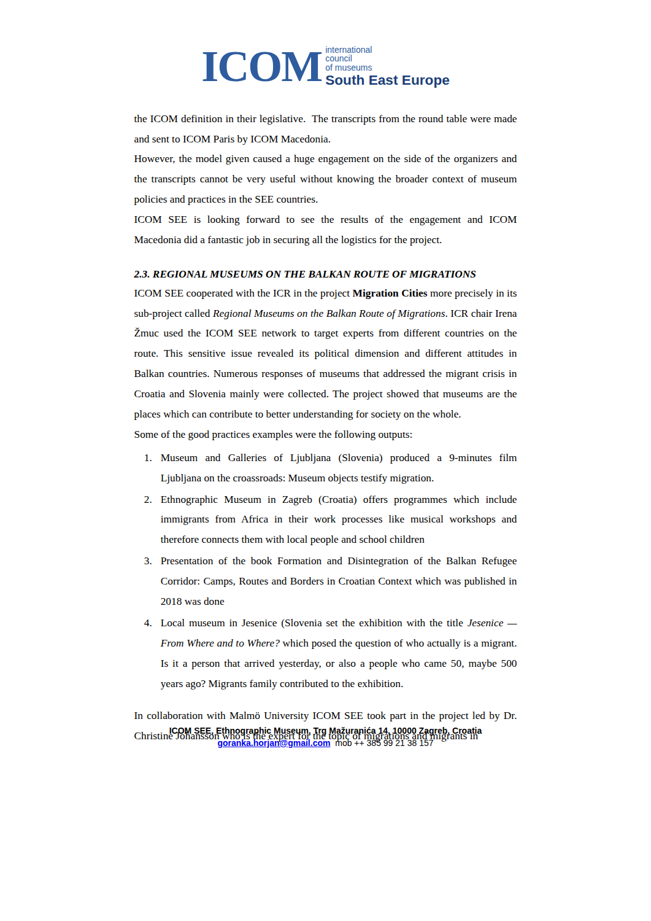ICOM international council of museums South East Europe
the ICOM definition in their legislative. The transcripts from the round table were made and sent to ICOM Paris by ICOM Macedonia.
However, the model given caused a huge engagement on the side of the organizers and the transcripts cannot be very useful without knowing the broader context of museum policies and practices in the SEE countries.
ICOM SEE is looking forward to see the results of the engagement and ICOM Macedonia did a fantastic job in securing all the logistics for the project.
2.3. REGIONAL MUSEUMS ON THE BALKAN ROUTE OF MIGRATIONS
ICOM SEE cooperated with the ICR in the project Migration Cities more precisely in its sub-project called Regional Museums on the Balkan Route of Migrations. ICR chair Irena Žmuc used the ICOM SEE network to target experts from different countries on the route. This sensitive issue revealed its political dimension and different attitudes in Balkan countries. Numerous responses of museums that addressed the migrant crisis in Croatia and Slovenia mainly were collected. The project showed that museums are the places which can contribute to better understanding for society on the whole.
Some of the good practices examples were the following outputs:
Museum and Galleries of Ljubljana (Slovenia) produced a 9-minutes film Ljubljana on the croassroads: Museum objects testify migration.
Ethnographic Museum in Zagreb (Croatia) offers programmes which include immigrants from Africa in their work processes like musical workshops and therefore connects them with local people and school children
Presentation of the book Formation and Disintegration of the Balkan Refugee Corridor: Camps, Routes and Borders in Croatian Context which was published in 2018 was done
Local museum in Jesenice (Slovenia set the exhibition with the title Jesenice — From Where and to Where? which posed the question of who actually is a migrant. Is it a person that arrived yesterday, or also a people who came 50, maybe 500 years ago? Migrants family contributed to the exhibition.
In collaboration with Malmö University ICOM SEE took part in the project led by Dr. Christine Johansson who is the expert for the topic of migrations and migrants in
ICOM SEE, Ethnographic Museum, Trg Mažuranića 14, 10000 Zagreb, Croatia
goranka.horjan@gmail.com mob ++ 385 99 21 38 157